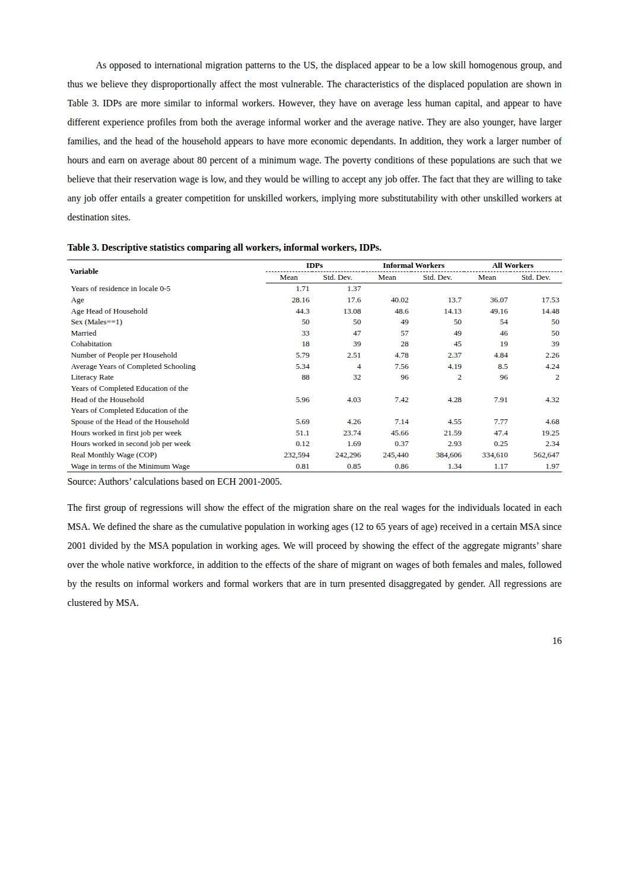As opposed to international migration patterns to the US, the displaced appear to be a low skill homogenous group, and thus we believe they disproportionally affect the most vulnerable. The characteristics of the displaced population are shown in Table 3. IDPs are more similar to informal workers. However, they have on average less human capital, and appear to have different experience profiles from both the average informal worker and the average native. They are also younger, have larger families, and the head of the household appears to have more economic dependants. In addition, they work a larger number of hours and earn on average about 80 percent of a minimum wage. The poverty conditions of these populations are such that we believe that their reservation wage is low, and they would be willing to accept any job offer. The fact that they are willing to take any job offer entails a greater competition for unskilled workers, implying more substitutability with other unskilled workers at destination sites.
Table 3. Descriptive statistics comparing all workers, informal workers, IDPs.
| Variable | IDPs | Informal Workers | All Workers |
| --- | --- | --- | --- |
| Mean | Std. Dev. | Mean | Std. Dev. | Mean | Std. Dev. |
| Years of residence in locale 0-5 | 1.71 | 1.37 | | | | |
| Age | 28.16 | 17.6 | 40.02 | 13.7 | 36.07 | 17.53 |
| Age Head of Household | 44.3 | 13.08 | 48.6 | 14.13 | 49.16 | 14.48 |
| Sex (Males==1) | 50 | 50 | 49 | 50 | 54 | 50 |
| Married | 33 | 47 | 57 | 49 | 46 | 50 |
| Cohabitation | 18 | 39 | 28 | 45 | 19 | 39 |
| Number of People per Household | 5.79 | 2.51 | 4.78 | 2.37 | 4.84 | 2.26 |
| Average Years of Completed Schooling | 5.34 | 4 | 7.56 | 4.19 | 8.5 | 4.24 |
| Literacy Rate | 88 | 32 | 96 | 2 | 96 | 2 |
| Years of Completed Education of the | | | | | | |
| Head of the Household | 5.96 | 4.03 | 7.42 | 4.28 | 7.91 | 4.32 |
| Years of Completed Education of the | | | | | | |
| Spouse of the Head of the Household | 5.69 | 4.26 | 7.14 | 4.55 | 7.77 | 4.68 |
| Hours worked in first job per week | 51.1 | 23.74 | 45.66 | 21.59 | 47.4 | 19.25 |
| Hours worked in second job per week | 0.12 | 1.69 | 0.37 | 2.93 | 0.25 | 2.34 |
| Real Monthly Wage (COP) | 232,594 | 242,296 | 245,440 | 384,606 | 334,610 | 562,647 |
| Wage in terms of the Minimum Wage | 0.81 | 0.85 | 0.86 | 1.34 | 1.17 | 1.97 |
Source: Authors’ calculations based on ECH 2001-2005.
The first group of regressions will show the effect of the migration share on the real wages for the individuals located in each MSA. We defined the share as the cumulative population in working ages (12 to 65 years of age) received in a certain MSA since 2001 divided by the MSA population in working ages. We will proceed by showing the effect of the aggregate migrants’ share over the whole native workforce, in addition to the effects of the share of migrant on wages of both females and males, followed by the results on informal workers and formal workers that are in turn presented disaggregated by gender. All regressions are clustered by MSA.
16